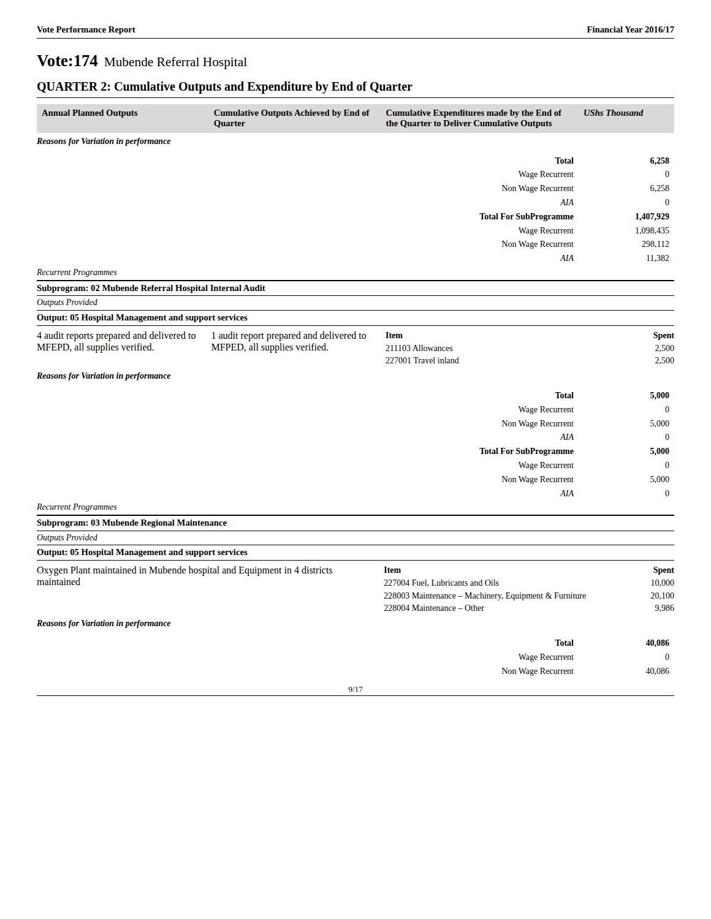Vote Performance Report
Financial Year 2016/17
Vote:174 Mubende Referral Hospital
QUARTER 2: Cumulative Outputs and Expenditure by End of Quarter
| Annual Planned Outputs | Cumulative Outputs Achieved by End of Quarter | Cumulative Expenditures made by the End of the Quarter to Deliver Cumulative Outputs | UShs Thousand |
| --- | --- | --- | --- |
Reasons for Variation in performance
| Total | 6,258 |
| Wage Recurrent | 0 |
| Non Wage Recurrent | 6,258 |
| AIA | 0 |
| Total For SubProgramme | 1,407,929 |
| Wage Recurrent | 1,098,435 |
| Non Wage Recurrent | 298,112 |
| AIA | 11,382 |
Recurrent Programmes
Subprogram: 02 Mubende Referral Hospital Internal Audit
Outputs Provided
Output: 05 Hospital Management and support services
4 audit reports prepared and delivered to MFEPD, all supplies verified.
1 audit report prepared and delivered to MFPED, all supplies verified.
| Item | Spent |
| --- | --- |
| 211103 Allowances | 2,500 |
| 227001 Travel inland | 2,500 |
Reasons for Variation in performance
| Total | 5,000 |
| Wage Recurrent | 0 |
| Non Wage Recurrent | 5,000 |
| AIA | 0 |
| Total For SubProgramme | 5,000 |
| Wage Recurrent | 0 |
| Non Wage Recurrent | 5,000 |
| AIA | 0 |
Recurrent Programmes
Subprogram: 03 Mubende Regional Maintenance
Outputs Provided
Output: 05 Hospital Management and support services
Oxygen Plant maintained in Mubende hospital and Equipment in 4 districts maintained
| Item | Spent |
| --- | --- |
| 227004 Fuel, Lubricants and Oils | 10,000 |
| 228003 Maintenance – Machinery, Equipment & Furniture | 20,100 |
| 228004 Maintenance – Other | 9,986 |
Reasons for Variation in performance
| Total | 40,086 |
| Wage Recurrent | 0 |
| Non Wage Recurrent | 40,086 |
9/17